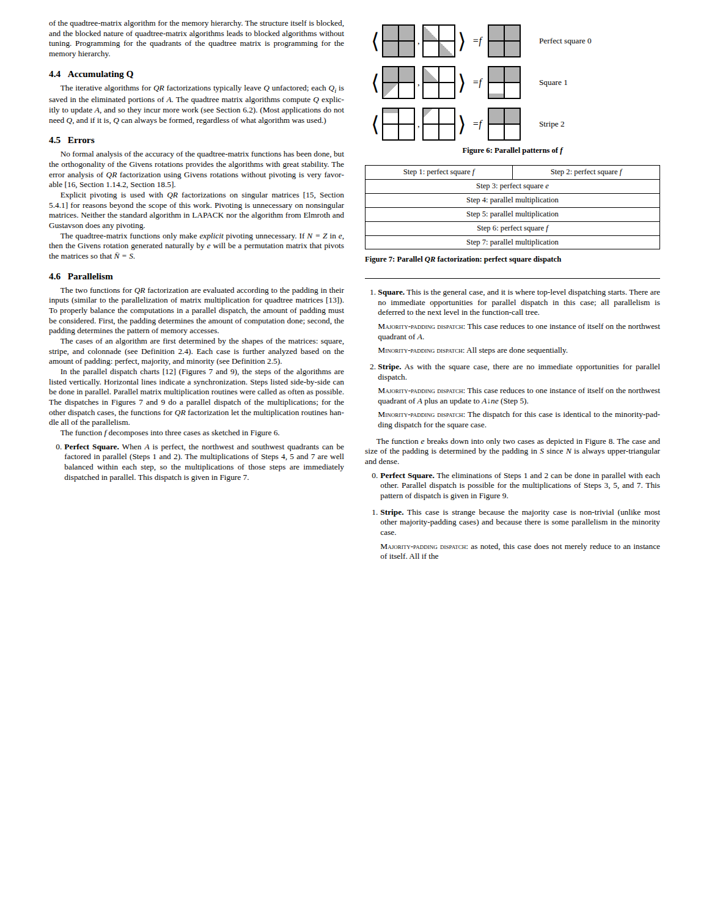of the quadtree-matrix algorithm for the memory hierarchy. The structure itself is blocked, and the blocked nature of quadtree-matrix algorithms leads to blocked algorithms without tuning. Programming for the quadrants of the quadtree matrix is programming for the memory hierarchy.
4.4 Accumulating Q
The iterative algorithms for QR factorizations typically leave Q unfactored; each Qi is saved in the eliminated portions of A. The quadtree matrix algorithms compute Q explicitly to update A, and so they incur more work (see Section 6.2). (Most applications do not need Q, and if it is, Q can always be formed, regardless of what algorithm was used.)
4.5 Errors
No formal analysis of the accuracy of the quadtree-matrix functions has been done, but the orthogonality of the Givens rotations provides the algorithms with great stability. The error analysis of QR factorization using Givens rotations without pivoting is very favorable [16, Section 1.14.2, Section 18.5].
Explicit pivoting is used with QR factorizations on singular matrices [15, Section 5.4.1] for reasons beyond the scope of this work. Pivoting is unnecessary on nonsingular matrices. Neither the standard algorithm in LAPACK nor the algorithm from Elmroth and Gustavson does any pivoting.
The quadtree-matrix functions only make explicit pivoting unnecessary. If N = Z in e, then the Givens rotation generated naturally by e will be a permutation matrix that pivots the matrices so that N̄ = S.
4.6 Parallelism
The two functions for QR factorization are evaluated according to the padding in their inputs (similar to the parallelization of matrix multiplication for quadtree matrices [13]). To properly balance the computations in a parallel dispatch, the amount of padding must be considered. First, the padding determines the amount of computation done; second, the padding determines the pattern of memory accesses.
The cases of an algorithm are first determined by the shapes of the matrices: square, stripe, and colonnade (see Definition 2.4). Each case is further analyzed based on the amount of padding: perfect, majority, and minority (see Definition 2.5).
In the parallel dispatch charts [12] (Figures 7 and 9), the steps of the algorithms are listed vertically. Horizontal lines indicate a synchronization. Steps listed side-by-side can be done in parallel. Parallel matrix multiplication routines were called as often as possible. The dispatches in Figures 7 and 9 do a parallel dispatch of the multiplications; for the other dispatch cases, the functions for QR factorization let the multiplication routines handle all of the parallelism.
The function f decomposes into three cases as sketched in Figure 6.
Perfect Square. When A is perfect, the northwest and southwest quadrants can be factored in parallel (Steps 1 and 2). The multiplications of Steps 4, 5 and 7 are well balanced within each step, so the multiplications of those steps are immediately dispatched in parallel. This dispatch is given in Figure 7.
⟨
,
⟩ =f
Perfect square 0
⟨
,
⟩ =f
Square 1
⟨
,
⟩ =f
Stripe 2
Figure 6: Parallel patterns of f
| Step 1: perfect square f | Step 2: perfect square f |
| Step 3: perfect square e |
| Step 4: parallel multiplication |
| Step 5: parallel multiplication |
| Step 6: perfect square f |
| Step 7: parallel multiplication |
Figure 7: Parallel QR factorization: perfect square dispatch
Square. This is the general case, and it is where top-level dispatching starts. There are no immediate opportunities for parallel dispatch in this case; all parallelism is deferred to the next level in the function-call tree.
Majority-padding dispatch: This case reduces to one instance of itself on the northwest quadrant of A.
Minority-padding dispatch: All steps are done sequentially.
Stripe. As with the square case, there are no immediate opportunities for parallel dispatch.
Majority-padding dispatch: This case reduces to one instance of itself on the northwest quadrant of A plus an update to A↓ne (Step 5).
Minority-padding dispatch: The dispatch for this case is identical to the minority-padding dispatch for the square case.
The function e breaks down into only two cases as depicted in Figure 8. The case and size of the padding is determined by the padding in S since N is always upper-triangular and dense.
Perfect Square. The eliminations of Steps 1 and 2 can be done in parallel with each other. Parallel dispatch is possible for the multiplications of Steps 3, 5, and 7. This pattern of dispatch is given in Figure 9.
Stripe. This case is strange because the majority case is non-trivial (unlike most other majority-padding cases) and because there is some parallelism in the minority case.
Majority-padding dispatch: as noted, this case does not merely reduce to an instance of itself. All if the